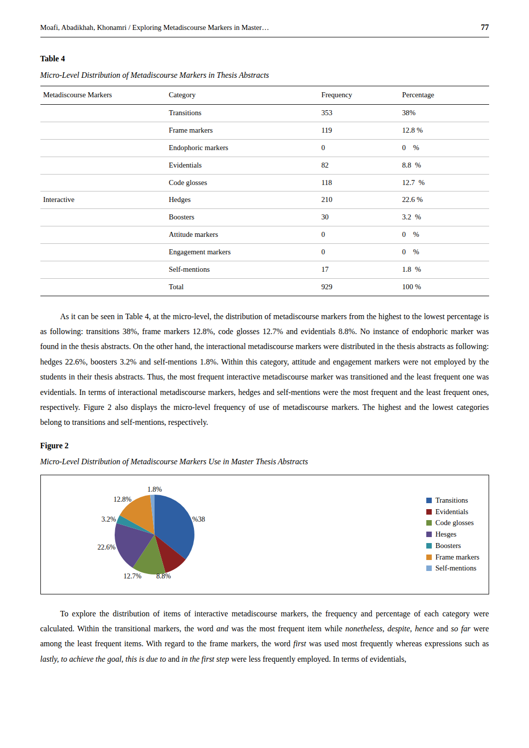Moafi, Abadikhah, Khonamri / Exploring Metadiscourse Markers in Master… 77
Table 4
Micro-Level Distribution of Metadiscourse Markers in Thesis Abstracts
| Metadiscourse Markers | Category | Frequency | Percentage |
| --- | --- | --- | --- |
| | Transitions | 353 | 38% |
| | Frame markers | 119 | 12.8 % |
| | Endophoric markers | 0 | 0 % |
| | Evidentials | 82 | 8.8 % |
| | Code glosses | 118 | 12.7 % |
| Interactive | Hedges | 210 | 22.6 % |
| | Boosters | 30 | 3.2 % |
| | Attitude markers | 0 | 0 % |
| | Engagement markers | 0 | 0 % |
| | Self-mentions | 17 | 1.8 % |
| | Total | 929 | 100 % |
As it can be seen in Table 4, at the micro-level, the distribution of metadiscourse markers from the highest to the lowest percentage is as following: transitions 38%, frame markers 12.8%, code glosses 12.7% and evidentials 8.8%. No instance of endophoric marker was found in the thesis abstracts. On the other hand, the interactional metadiscourse markers were distributed in the thesis abstracts as following: hedges 22.6%, boosters 3.2% and self-mentions 1.8%. Within this category, attitude and engagement markers were not employed by the students in their thesis abstracts. Thus, the most frequent interactive metadiscourse marker was transitioned and the least frequent one was evidentials. In terms of interactional metadiscourse markers, hedges and self-mentions were the most frequent and the least frequent ones, respectively. Figure 2 also displays the micro-level frequency of use of metadiscourse markers. The highest and the lowest categories belong to transitions and self-mentions, respectively.
Figure 2
Micro-Level Distribution of Metadiscourse Markers Use in Master Thesis Abstracts
1.8% 12.8% 3.2% 22.6% 12.7% 8.8% %38
Transitions
Evidentials
Code glosses
Hesges
Boosters
Frame markers
Self-mentions
To explore the distribution of items of interactive metadiscourse markers, the frequency and percentage of each category were calculated. Within the transitional markers, the word and was the most frequent item while nonetheless, despite, hence and so far were among the least frequent items. With regard to the frame markers, the word first was used most frequently whereas expressions such as lastly, to achieve the goal, this is due to and in the first step were less frequently employed. In terms of evidentials,